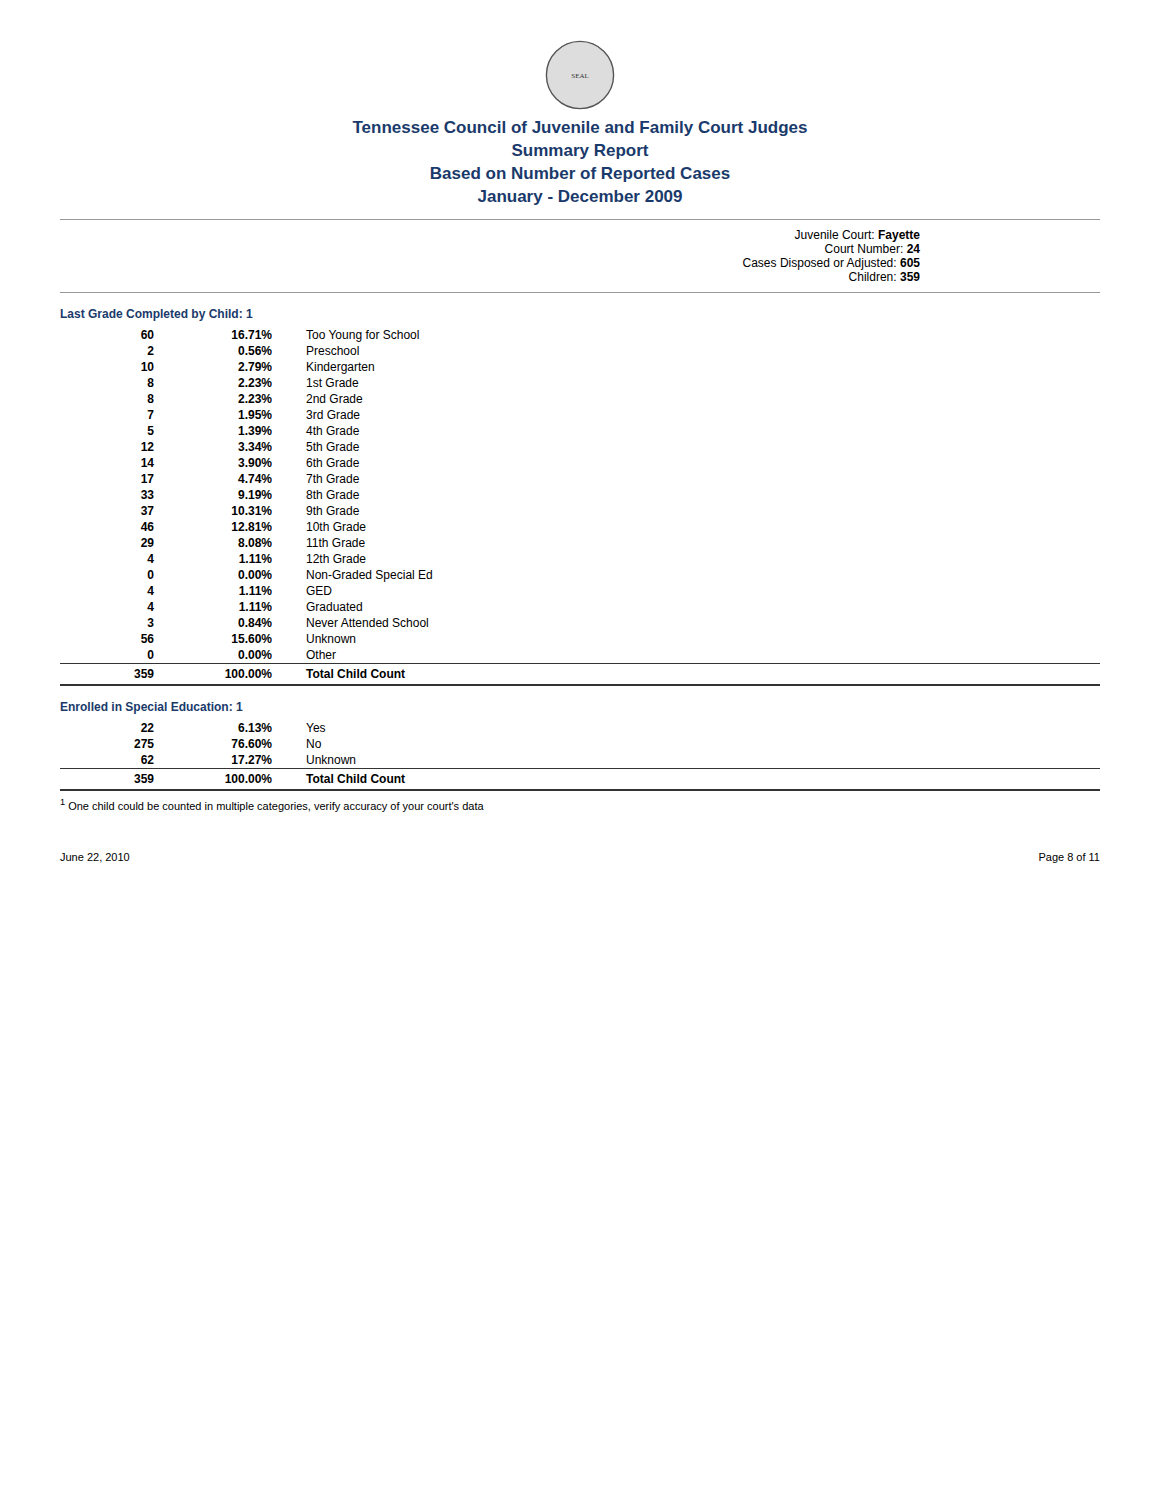Tennessee Council of Juvenile and Family Court Judges
Summary Report
Based on Number of Reported Cases
January - December 2009
Juvenile Court: Fayette
Court Number: 24
Cases Disposed or Adjusted: 605
Children: 359
Last Grade Completed by Child: 1
| 60 | 16.71% | Too Young for School |
| 2 | 0.56% | Preschool |
| 10 | 2.79% | Kindergarten |
| 8 | 2.23% | 1st Grade |
| 8 | 2.23% | 2nd Grade |
| 7 | 1.95% | 3rd Grade |
| 5 | 1.39% | 4th Grade |
| 12 | 3.34% | 5th Grade |
| 14 | 3.90% | 6th Grade |
| 17 | 4.74% | 7th Grade |
| 33 | 9.19% | 8th Grade |
| 37 | 10.31% | 9th Grade |
| 46 | 12.81% | 10th Grade |
| 29 | 8.08% | 11th Grade |
| 4 | 1.11% | 12th Grade |
| 0 | 0.00% | Non-Graded Special Ed |
| 4 | 1.11% | GED |
| 4 | 1.11% | Graduated |
| 3 | 0.84% | Never Attended School |
| 56 | 15.60% | Unknown |
| 0 | 0.00% | Other |
| 359 | 100.00% | Total Child Count |
Enrolled in Special Education: 1
| 22 | 6.13% | Yes |
| 275 | 76.60% | No |
| 62 | 17.27% | Unknown |
| 359 | 100.00% | Total Child Count |
1 One child could be counted in multiple categories, verify accuracy of your court's data
June 22, 2010
Page 8 of 11